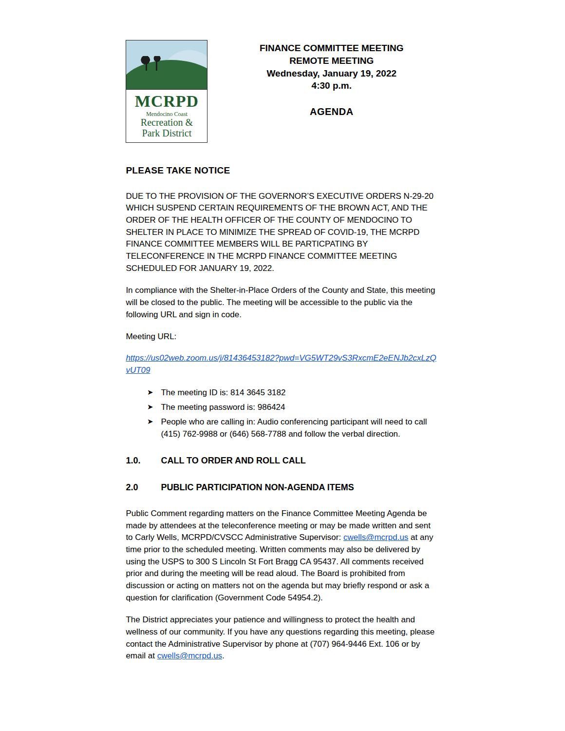MCRPD
Mendocino Coast
Recreation &
Park District
FINANCE COMMITTEE MEETING
REMOTE MEETING
Wednesday, January 19, 2022
4:30 p.m.
AGENDA
PLEASE TAKE NOTICE
DUE TO THE PROVISION OF THE GOVERNOR’S EXECUTIVE ORDERS N-29-20 WHICH SUSPEND CERTAIN REQUIREMENTS OF THE BROWN ACT, AND THE ORDER OF THE HEALTH OFFICER OF THE COUNTY OF MENDOCINO TO SHELTER IN PLACE TO MINIMIZE THE SPREAD OF COVID-19, THE MCRPD FINANCE COMMITTEE MEMBERS WILL BE PARTICPATING BY TELECONFERENCE IN THE MCRPD FINANCE COMMITTEE MEETING SCHEDULED FOR JANUARY 19, 2022.
In compliance with the Shelter-in-Place Orders of the County and State, this meeting will be closed to the public. The meeting will be accessible to the public via the following URL and sign in code.
Meeting URL:
https://us02web.zoom.us/j/81436453182?pwd=VG5WT29vS3RxcmE2eENJb2cxLzQvUT09
The meeting ID is: 814 3645 3182
The meeting password is: 986424
People who are calling in: Audio conferencing participant will need to call (415) 762-9988 or (646) 568-7788 and follow the verbal direction.
1.0. CALL TO ORDER AND ROLL CALL
2.0 PUBLIC PARTICIPATION NON-AGENDA ITEMS
Public Comment regarding matters on the Finance Committee Meeting Agenda be made by attendees at the teleconference meeting or may be made written and sent to Carly Wells, MCRPD/CVSCC Administrative Supervisor: cwells@mcrpd.us at any time prior to the scheduled meeting. Written comments may also be delivered by using the USPS to 300 S Lincoln St Fort Bragg CA 95437. All comments received prior and during the meeting will be read aloud. The Board is prohibited from discussion or acting on matters not on the agenda but may briefly respond or ask a question for clarification (Government Code 54954.2).
The District appreciates your patience and willingness to protect the health and wellness of our community. If you have any questions regarding this meeting, please contact the Administrative Supervisor by phone at (707) 964-9446 Ext. 106 or by email at cwells@mcrpd.us.